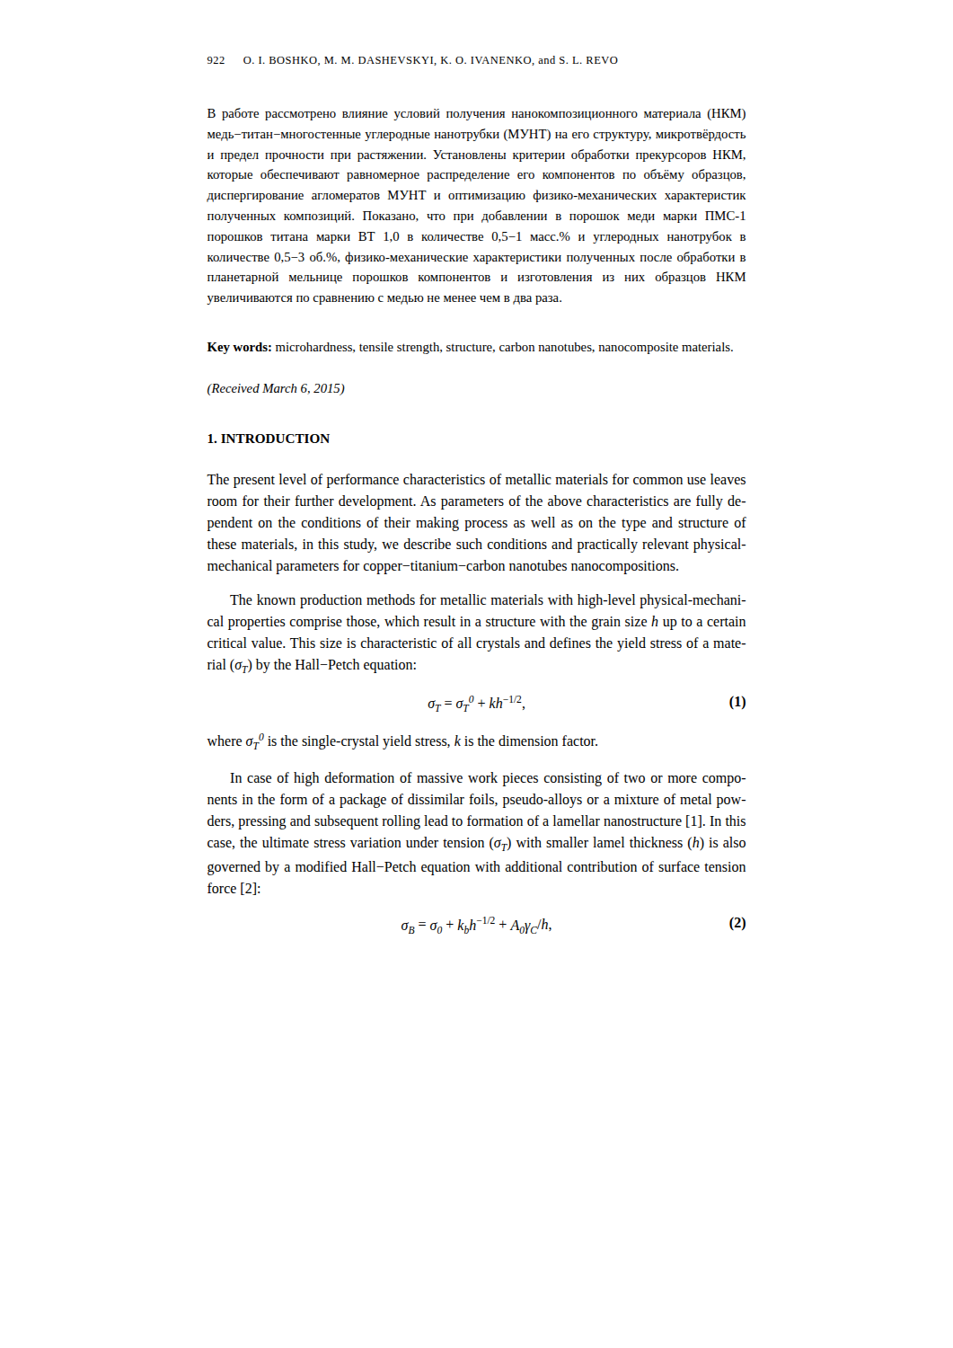922 O. I. BOSHKO, M. M. DASHEVSKYI, K. O. IVANENKO, and S. L. REVO
В работе рассмотрено влияние условий получения нанокомпозиционного материала (НКМ) медь−титан−многостенные углеродные нанотрубки (МУНТ) на его структуру, микротвёрдость и предел прочности при растяжении. Установлены критерии обработки прекурсоров НКМ, которые обеспечивают равномерное распределение его компонентов по объёму образцов, диспергирование агломератов МУНТ и оптимизацию физико-механических характеристик полученных композиций. Показано, что при добавлении в порошок меди марки ПМС-1 порошков титана марки ВТ 1,0 в количестве 0,5−1 масс.% и углеродных нанотрубок в количестве 0,5−3 об.%, физико-механические характеристики полученных после обработки в планетарной мельнице порошков компонентов и изготовления из них образцов НКМ увеличиваются по сравнению с медью не менее чем в два раза.
Key words: microhardness, tensile strength, structure, carbon nanotubes, nanocomposite materials.
(Received March 6, 2015)
1. INTRODUCTION
The present level of performance characteristics of metallic materials for common use leaves room for their further development. As parameters of the above characteristics are fully dependent on the conditions of their making process as well as on the type and structure of these materials, in this study, we describe such conditions and practically relevant physical-mechanical parameters for copper−titanium−carbon nanotubes nanocompositions.
The known production methods for metallic materials with high-level physical-mechanical properties comprise those, which result in a structure with the grain size h up to a certain critical value. This size is characteristic of all crystals and defines the yield stress of a material (σT) by the Hall−Petch equation:
σT = σT0 + kh−1/2, (1)
where σT0 is the single-crystal yield stress, k is the dimension factor.
In case of high deformation of massive work pieces consisting of two or more components in the form of a package of dissimilar foils, pseudo-alloys or a mixture of metal powders, pressing and subsequent rolling lead to formation of a lamellar nanostructure [1]. In this case, the ultimate stress variation under tension (σT) with smaller lamel thickness (h) is also governed by a modified Hall−Petch equation with additional contribution of surface tension force [2]:
σB = σ0 + kbh−1/2 + A0γC/h, (2)